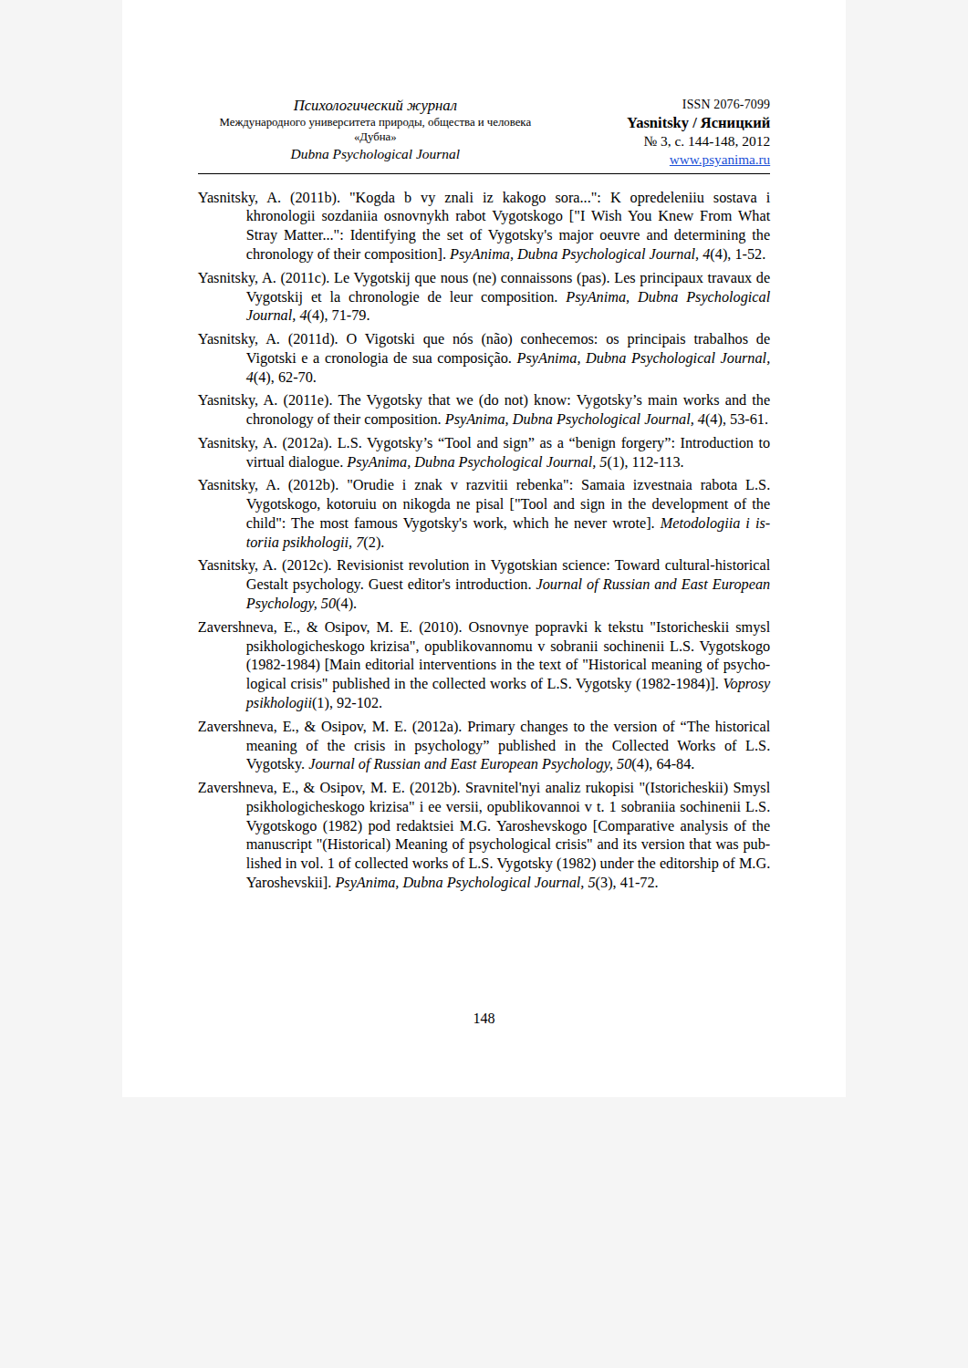| Психологический журнал Международного университета природы, общества и человека «Дубна» Dubna Psychological Journal | ISSN 2076-7099 Yasnitsky / Ясницкий № 3, с. 144-148, 2012 www.psyanima.ru |
Yasnitsky, A. (2011b). "Kogda b vy znali iz kakogo sora...": K opredeleniiu sostava i khronologii sozdaniia osnovnykh rabot Vygotskogo ["I Wish You Knew From What Stray Matter...": Identifying the set of Vygotsky's major oeuvre and determining the chronology of their composition]. PsyAnima, Dubna Psychological Journal, 4(4), 1-52.
Yasnitsky, A. (2011c). Le Vygotskij que nous (ne) connaissons (pas). Les principaux travaux de Vygotskij et la chronologie de leur composition. PsyAnima, Dubna Psychological Journal, 4(4), 71-79.
Yasnitsky, A. (2011d). O Vigotski que nós (não) conhecemos: os principais trabalhos de Vigotski e a cronologia de sua composição. PsyAnima, Dubna Psychological Journal, 4(4), 62-70.
Yasnitsky, A. (2011e). The Vygotsky that we (do not) know: Vygotsky’s main works and the chronology of their composition. PsyAnima, Dubna Psychological Journal, 4(4), 53-61.
Yasnitsky, A. (2012a). L.S. Vygotsky’s “Tool and sign” as a “benign forgery”: Introduction to virtual dialogue. PsyAnima, Dubna Psychological Journal, 5(1), 112-113.
Yasnitsky, A. (2012b). "Orudie i znak v razvitii rebenka": Samaia izvestnaia rabota L.S. Vygotskogo, kotoruiu on nikogda ne pisal ["Tool and sign in the development of the child": The most famous Vygotsky's work, which he never wrote]. Metodologiia i istoriia psikhologii, 7(2).
Yasnitsky, A. (2012c). Revisionist revolution in Vygotskian science: Toward cultural-historical Gestalt psychology. Guest editor's introduction. Journal of Russian and East European Psychology, 50(4).
Zavershneva, E., & Osipov, M. E. (2010). Osnovnye popravki k tekstu "Istoricheskii smysl psikhologicheskogo krizisa", opublikovannomu v sobranii sochinenii L.S. Vygotskogo (1982-1984) [Main editorial interventions in the text of "Historical meaning of psychological crisis" published in the collected works of L.S. Vygotsky (1982-1984)]. Voprosy psikhologii(1), 92-102.
Zavershneva, E., & Osipov, M. E. (2012a). Primary changes to the version of “The historical meaning of the crisis in psychology” published in the Collected Works of L.S. Vygotsky. Journal of Russian and East European Psychology, 50(4), 64-84.
Zavershneva, E., & Osipov, M. E. (2012b). Sravnitel'nyi analiz rukopisi "(Istoricheskii) Smysl psikhologicheskogo krizisa" i ee versii, opublikovannoi v t. 1 sobraniia sochinenii L.S. Vygotskogo (1982) pod redaktsiei M.G. Yaroshevskogo [Comparative analysis of the manuscript "(Historical) Meaning of psychological crisis" and its version that was published in vol. 1 of collected works of L.S. Vygotsky (1982) under the editorship of M.G. Yaroshevskii]. PsyAnima, Dubna Psychological Journal, 5(3), 41-72.
148